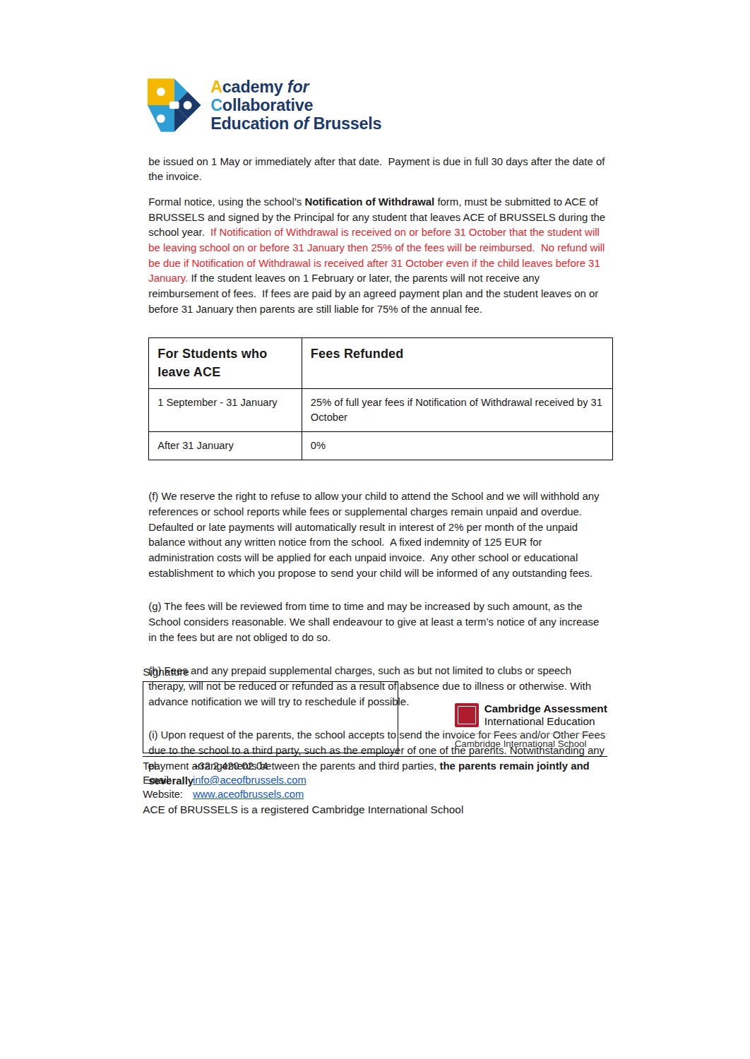Academy for
Collaborative
Education of Brussels
be issued on 1 May or immediately after that date. Payment is due in full 30 days after the date of the invoice.
Formal notice, using the school’s Notification of Withdrawal form, must be submitted to ACE of BRUSSELS and signed by the Principal for any student that leaves ACE of BRUSSELS during the school year. If Notification of Withdrawal is received on or before 31 October that the student will be leaving school on or before 31 January then 25% of the fees will be reimbursed. No refund will be due if Notification of Withdrawal is received after 31 October even if the child leaves before 31 January. If the student leaves on 1 February or later, the parents will not receive any reimbursement of fees. If fees are paid by an agreed payment plan and the student leaves on or before 31 January then parents are still liable for 75% of the annual fee.
| For Students who leave ACE | Fees Refunded |
| --- | --- |
| 1 September - 31 January | 25% of full year fees if Notification of Withdrawal received by 31 October |
| After 31 January | 0% |
(f) We reserve the right to refuse to allow your child to attend the School and we will withhold any references or school reports while fees or supplemental charges remain unpaid and overdue. Defaulted or late payments will automatically result in interest of 2% per month of the unpaid balance without any written notice from the school. A fixed indemnity of 125 EUR for administration costs will be applied for each unpaid invoice. Any other school or educational establishment to which you propose to send your child will be informed of any outstanding fees.
(g) The fees will be reviewed from time to time and may be increased by such amount, as the School considers reasonable. We shall endeavour to give at least a term’s notice of any increase in the fees but are not obliged to do so.
(h) Fees and any prepaid supplemental charges, such as but not limited to clubs or speech therapy, will not be reduced or refunded as a result of absence due to illness or otherwise. With advance notification we will try to reschedule if possible.
(i) Upon request of the parents, the school accepts to send the invoice for Fees and/or Other Fees due to the school to a third party, such as the employer of one of the parents. Notwithstanding any payment arrangements between the parents and third parties, the parents remain jointly and severally
Signature
Cambridge Assessment
International Education
Cambridge International School
| Tel: | +32 2 420 02 04 |
| Email: | info@aceofbrussels.com |
| Website: | www.aceofbrussels.com |
ACE of BRUSSELS is a registered Cambridge International School